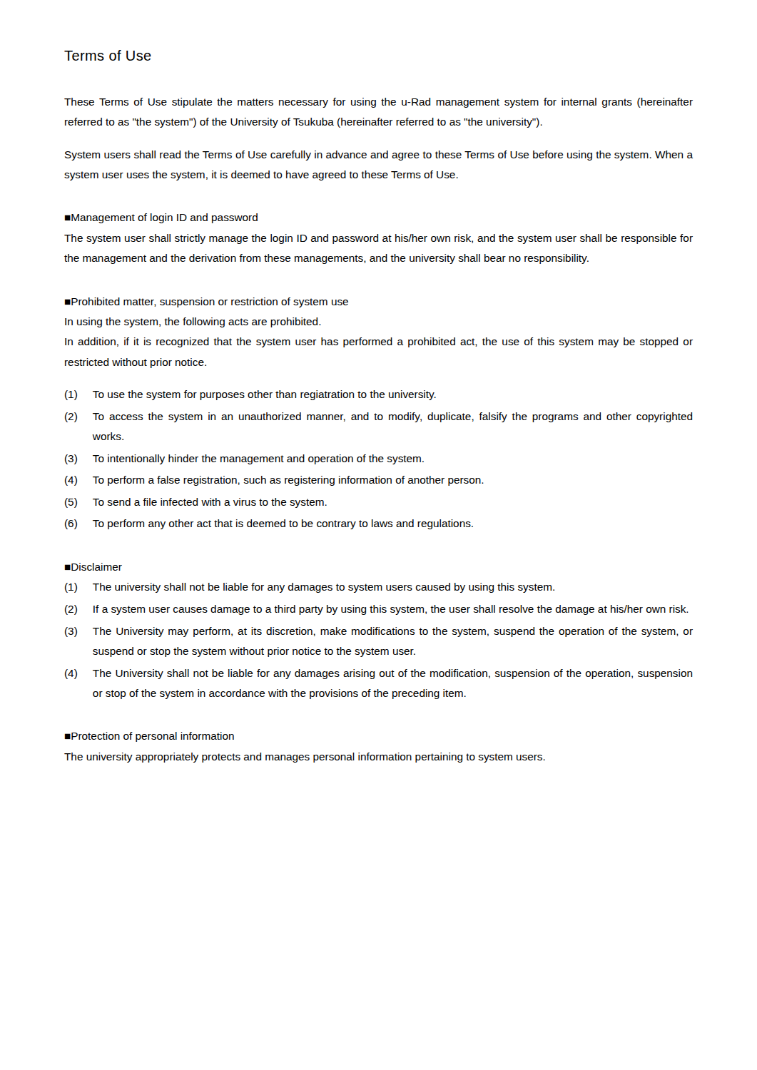Terms of Use
These Terms of Use stipulate the matters necessary for using the u-Rad management system for internal grants (hereinafter referred to as "the system") of the University of Tsukuba (hereinafter referred to as "the university").
System users shall read the Terms of Use carefully in advance and agree to these Terms of Use before using the system. When a system user uses the system, it is deemed to have agreed to these Terms of Use.
■Management of login ID and password
The system user shall strictly manage the login ID and password at his/her own risk, and the system user shall be responsible for the management and the derivation from these managements, and the university shall bear no responsibility.
■Prohibited matter, suspension or restriction of system use
In using the system, the following acts are prohibited.
In addition, if it is recognized that the system user has performed a prohibited act, the use of this system may be stopped or restricted without prior notice.
(1) To use the system for purposes other than regiatration to the university.
(2) To access the system in an unauthorized manner, and to modify, duplicate, falsify the programs and other copyrighted works.
(3) To intentionally hinder the management and operation of the system.
(4) To perform a false registration, such as registering information of another person.
(5) To send a file infected with a virus to the system.
(6) To perform any other act that is deemed to be contrary to laws and regulations.
■Disclaimer
(1) The university shall not be liable for any damages to system users caused by using this system.
(2) If a system user causes damage to a third party by using this system, the user shall resolve the damage at his/her own risk.
(3) The University may perform, at its discretion, make modifications to the system, suspend the operation of the system, or suspend or stop the system without prior notice to the system user.
(4) The University shall not be liable for any damages arising out of the modification, suspension of the operation, suspension or stop of the system in accordance with the provisions of the preceding item.
■Protection of personal information
The university appropriately protects and manages personal information pertaining to system users.